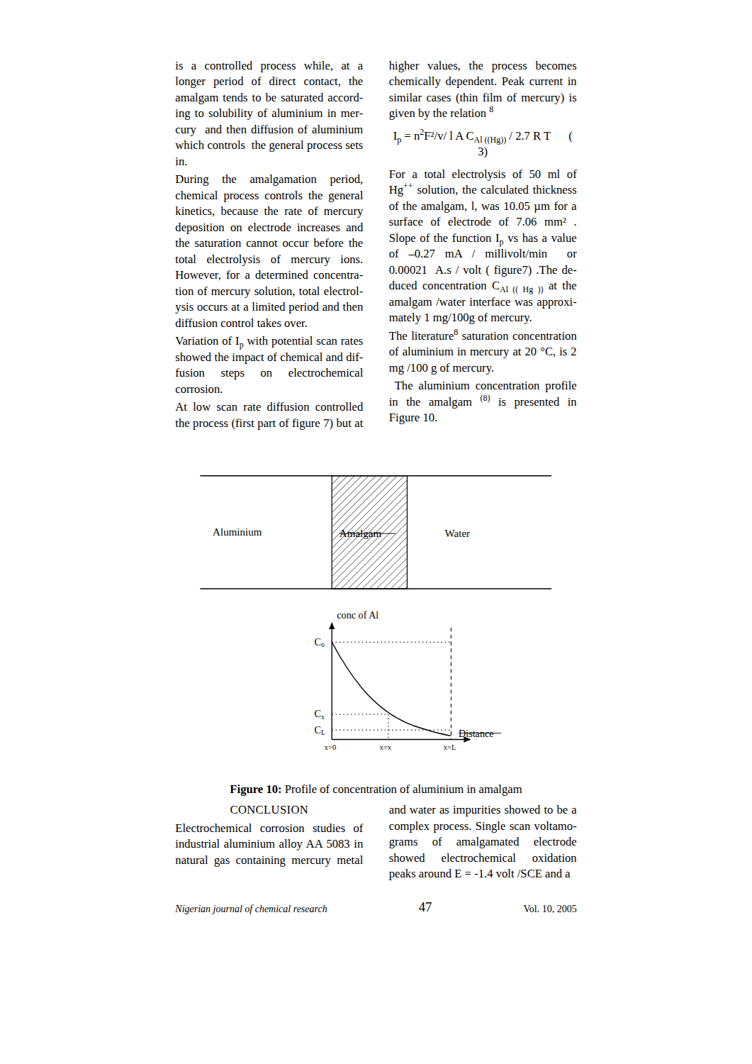is a controlled process while, at a longer period of direct contact, the amalgam tends to be saturated according to solubility of aluminium in mercury and then diffusion of aluminium which controls the general process sets in.
During the amalgamation period, chemical process controls the general kinetics, because the rate of mercury deposition on electrode increases and the saturation cannot occur before the total electrolysis of mercury ions. However, for a determined concentration of mercury solution, total electrolysis occurs at a limited period and then diffusion control takes over.
Variation of Ip with potential scan rates showed the impact of chemical and diffusion steps on electrochemical corrosion.
At low scan rate diffusion controlled the process (first part of figure 7) but at higher values, the process becomes chemically dependent. Peak current in similar cases (thin film of mercury) is given by the relation 8
Ip = n2F²/v/ l A CAl ((Hg)) / 2.7 R T ( 3)
For a total electrolysis of 50 ml of Hg++ solution, the calculated thickness of the amalgam, l, was 10.05 µm for a surface of electrode of 7.06 mm² . Slope of the function Ip vs has a value of –0.27 mA / millivolt/min or 0.00021 A.s / volt ( figure7) .The deduced concentration CAl (( Hg )) at the amalgam /water interface was approximately 1 mg/100g of mercury.
The literature8 saturation concentration of aluminium in mercury at 20 °C, is 2 mg /100 g of mercury.
The aluminium concentration profile in the amalgam (8) is presented in Figure 10.
Aluminium Amalgam Water conc of Al Distance Co Cx CL x=0 x=x x=L
Figure 10: Profile of concentration of aluminium in amalgam
Conclusion
Electrochemical corrosion studies of industrial aluminium alloy AA 5083 in natural gas containing mercury metal and water as impurities showed to be a complex process. Single scan voltamograms of amalgamated electrode showed electrochemical oxidation peaks around E = -1.4 volt /SCE and a
Nigerian journal of chemical research
47
Vol. 10, 2005